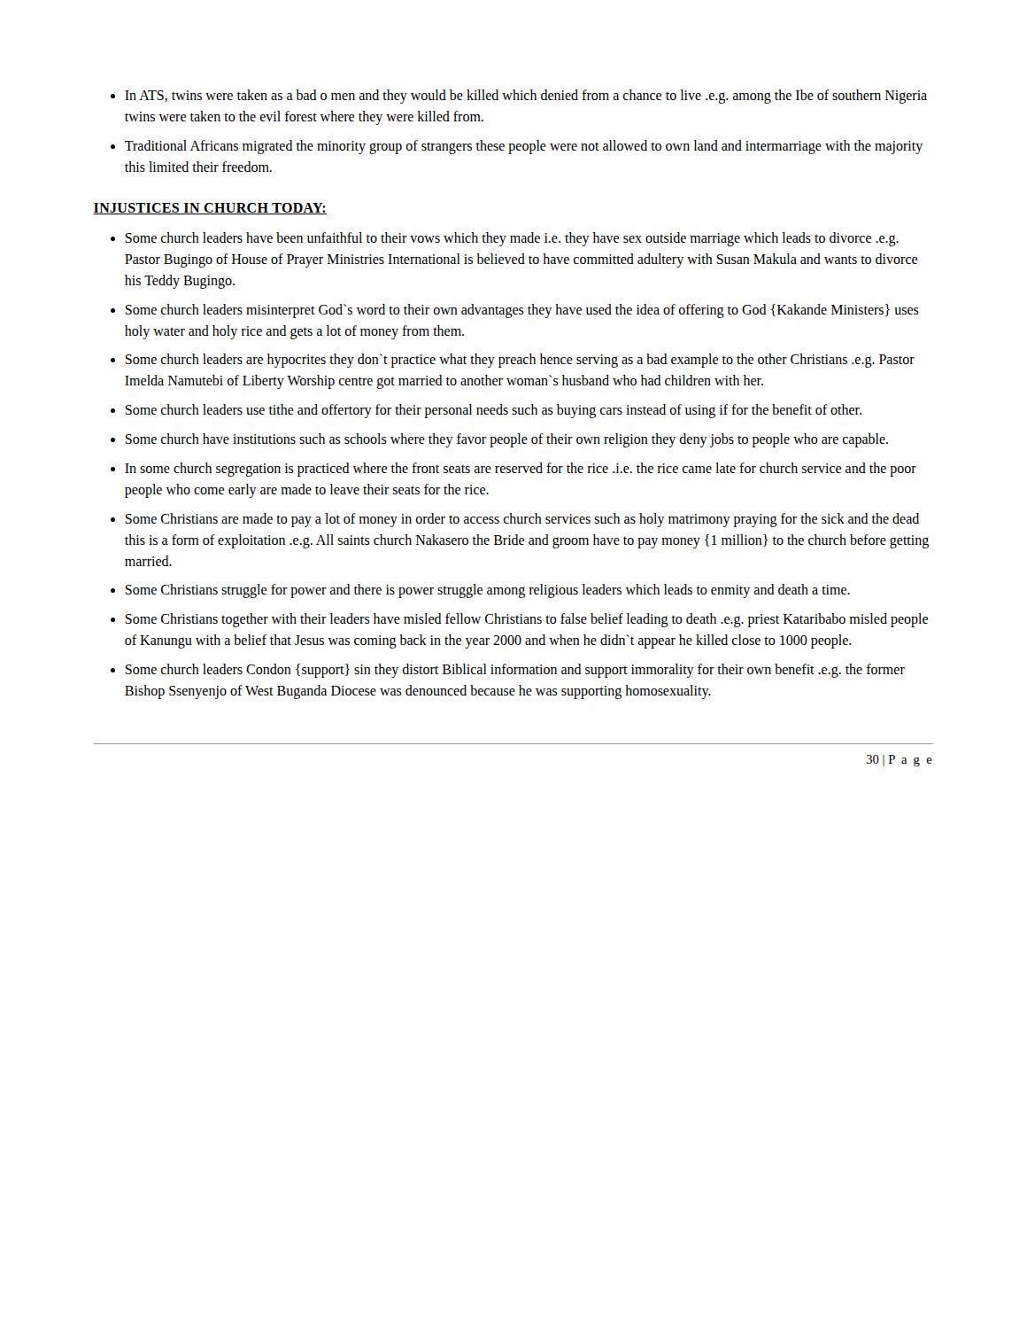In ATS, twins were taken as a bad o men and they would be killed which denied from a chance to live .e.g. among the Ibe of southern Nigeria twins were taken to the evil forest where they were killed from.
Traditional Africans migrated the minority group of strangers these people were not allowed to own land and intermarriage with the majority this limited their freedom.
Injustices in church today:
Some church leaders have been unfaithful to their vows which they made i.e. they have sex outside marriage which leads to divorce .e.g. Pastor Bugingo of House of Prayer Ministries International is believed to have committed adultery with Susan Makula and wants to divorce his Teddy Bugingo.
Some church leaders misinterpret God`s word to their own advantages they have used the idea of offering to God {Kakande Ministers} uses holy water and holy rice and gets a lot of money from them.
Some church leaders are hypocrites they don`t practice what they preach hence serving as a bad example to the other Christians .e.g. Pastor Imelda Namutebi of Liberty Worship centre got married to another woman`s husband who had children with her.
Some church leaders use tithe and offertory for their personal needs such as buying cars instead of using if for the benefit of other.
Some church have institutions such as schools where they favor people of their own religion they deny jobs to people who are capable.
In some church segregation is practiced where the front seats are reserved for the rice .i.e. the rice came late for church service and the poor people who come early are made to leave their seats for the rice.
Some Christians are made to pay a lot of money in order to access church services such as holy matrimony praying for the sick and the dead this is a form of exploitation .e.g. All saints church Nakasero the Bride and groom have to pay money {1 million} to the church before getting married.
Some Christians struggle for power and there is power struggle among religious leaders which leads to enmity and death a time.
Some Christians together with their leaders have misled fellow Christians to false belief leading to death .e.g. priest Kataribabo misled people of Kanungu with a belief that Jesus was coming back in the year 2000 and when he didn`t appear he killed close to 1000 people.
Some church leaders Condon {support} sin they distort Biblical information and support immorality for their own benefit .e.g. the former Bishop Ssenyenjo of West Buganda Diocese was denounced because he was supporting homosexuality.
30 | P a g e